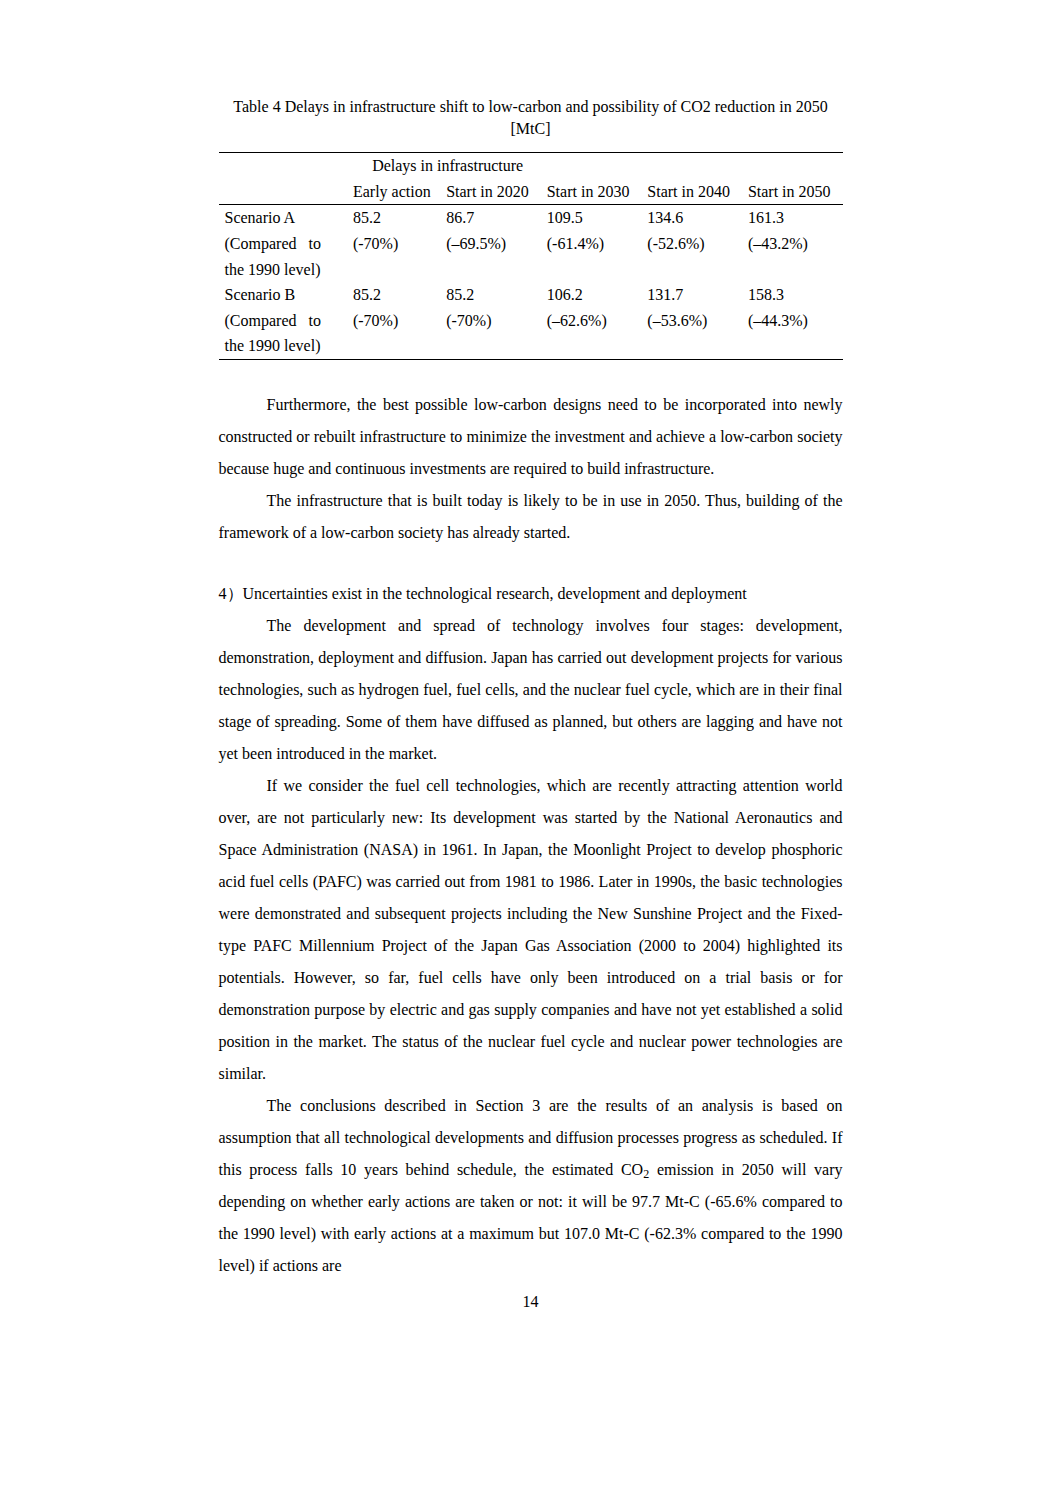Table 4 Delays in infrastructure shift to low-carbon and possibility of CO2 reduction in 2050 [MtC]
| | Delays in infrastructure |
| | Early action | Start in 2020 | Start in 2030 | Start in 2040 | Start in 2050 |
| Scenario A | 85.2 | 86.7 | 109.5 | 134.6 | 161.3 |
| (Compared to | (-70%) | (–69.5%) | (-61.4%) | (-52.6%) | (–43.2%) |
| the 1990 level) | | | | | |
| Scenario B | 85.2 | 85.2 | 106.2 | 131.7 | 158.3 |
| (Compared to | (-70%) | (-70%) | (–62.6%) | (–53.6%) | (–44.3%) |
| the 1990 level) | | | | | |
Furthermore, the best possible low-carbon designs need to be incorporated into newly constructed or rebuilt infrastructure to minimize the investment and achieve a low-carbon society because huge and continuous investments are required to build infrastructure.
The infrastructure that is built today is likely to be in use in 2050. Thus, building of the framework of a low-carbon society has already started.
4）Uncertainties exist in the technological research, development and deployment
The development and spread of technology involves four stages: development, demonstration, deployment and diffusion. Japan has carried out development projects for various technologies, such as hydrogen fuel, fuel cells, and the nuclear fuel cycle, which are in their final stage of spreading. Some of them have diffused as planned, but others are lagging and have not yet been introduced in the market.
If we consider the fuel cell technologies, which are recently attracting attention world over, are not particularly new: Its development was started by the National Aeronautics and Space Administration (NASA) in 1961. In Japan, the Moonlight Project to develop phosphoric acid fuel cells (PAFC) was carried out from 1981 to 1986. Later in 1990s, the basic technologies were demonstrated and subsequent projects including the New Sunshine Project and the Fixed-type PAFC Millennium Project of the Japan Gas Association (2000 to 2004) highlighted its potentials. However, so far, fuel cells have only been introduced on a trial basis or for demonstration purpose by electric and gas supply companies and have not yet established a solid position in the market. The status of the nuclear fuel cycle and nuclear power technologies are similar.
The conclusions described in Section 3 are the results of an analysis is based on assumption that all technological developments and diffusion processes progress as scheduled. If this process falls 10 years behind schedule, the estimated CO2 emission in 2050 will vary depending on whether early actions are taken or not: it will be 97.7 Mt-C (-65.6% compared to the 1990 level) with early actions at a maximum but 107.0 Mt-C (-62.3% compared to the 1990 level) if actions are
14